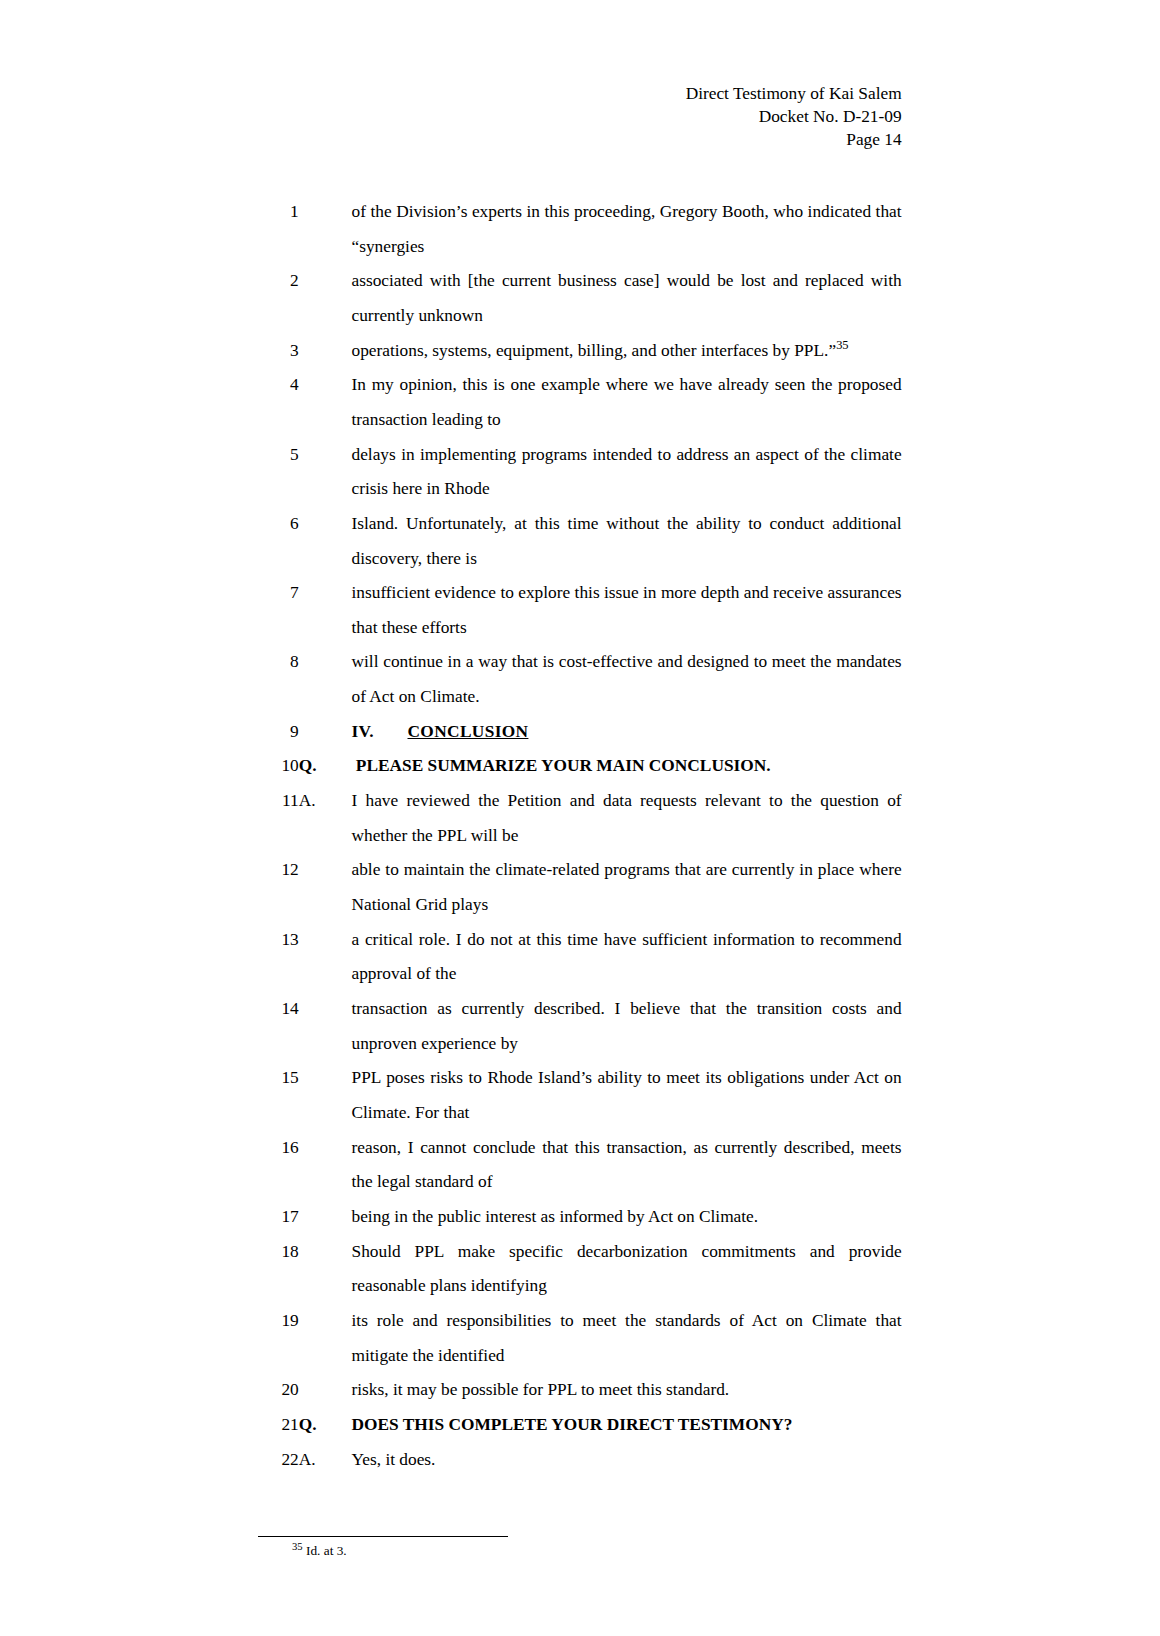Direct Testimony of Kai Salem
Docket No. D-21-09
Page 14
| 1 | | of the Division’s experts in this proceeding, Gregory Booth, who indicated that “synergies |
| 2 | | associated with [the current business case] would be lost and replaced with currently unknown |
| 3 | | operations, systems, equipment, billing, and other interfaces by PPL.” 35 |
| 4 | | In my opinion, this is one example where we have already seen the proposed transaction leading to |
| 5 | | delays in implementing programs intended to address an aspect of the climate crisis here in Rhode |
| 6 | | Island. Unfortunately, at this time without the ability to conduct additional discovery, there is |
| 7 | | insufficient evidence to explore this issue in more depth and receive assurances that these efforts |
| 8 | | will continue in a way that is cost-effective and designed to meet the mandates of Act on Climate. |
| 9 | | IV. CONCLUSION |
| 10 | Q. | Please summarize your main conclusion. |
| 11 | A. | I have reviewed the Petition and data requests relevant to the question of whether the PPL will be |
| 12 | | able to maintain the climate-related programs that are currently in place where National Grid plays |
| 13 | | a critical role. I do not at this time have sufficient information to recommend approval of the |
| 14 | | transaction as currently described. I believe that the transition costs and unproven experience by |
| 15 | | PPL poses risks to Rhode Island’s ability to meet its obligations under Act on Climate. For that |
| 16 | | reason, I cannot conclude that this transaction, as currently described, meets the legal standard of |
| 17 | | being in the public interest as informed by Act on Climate. |
| 18 | | Should PPL make specific decarbonization commitments and provide reasonable plans identifying |
| 19 | | its role and responsibilities to meet the standards of Act on Climate that mitigate the identified |
| 20 | | risks, it may be possible for PPL to meet this standard. |
| 21 | Q. | Does this complete your direct testimony? |
| 22 | A. | Yes, it does. |
35 Id. at 3.